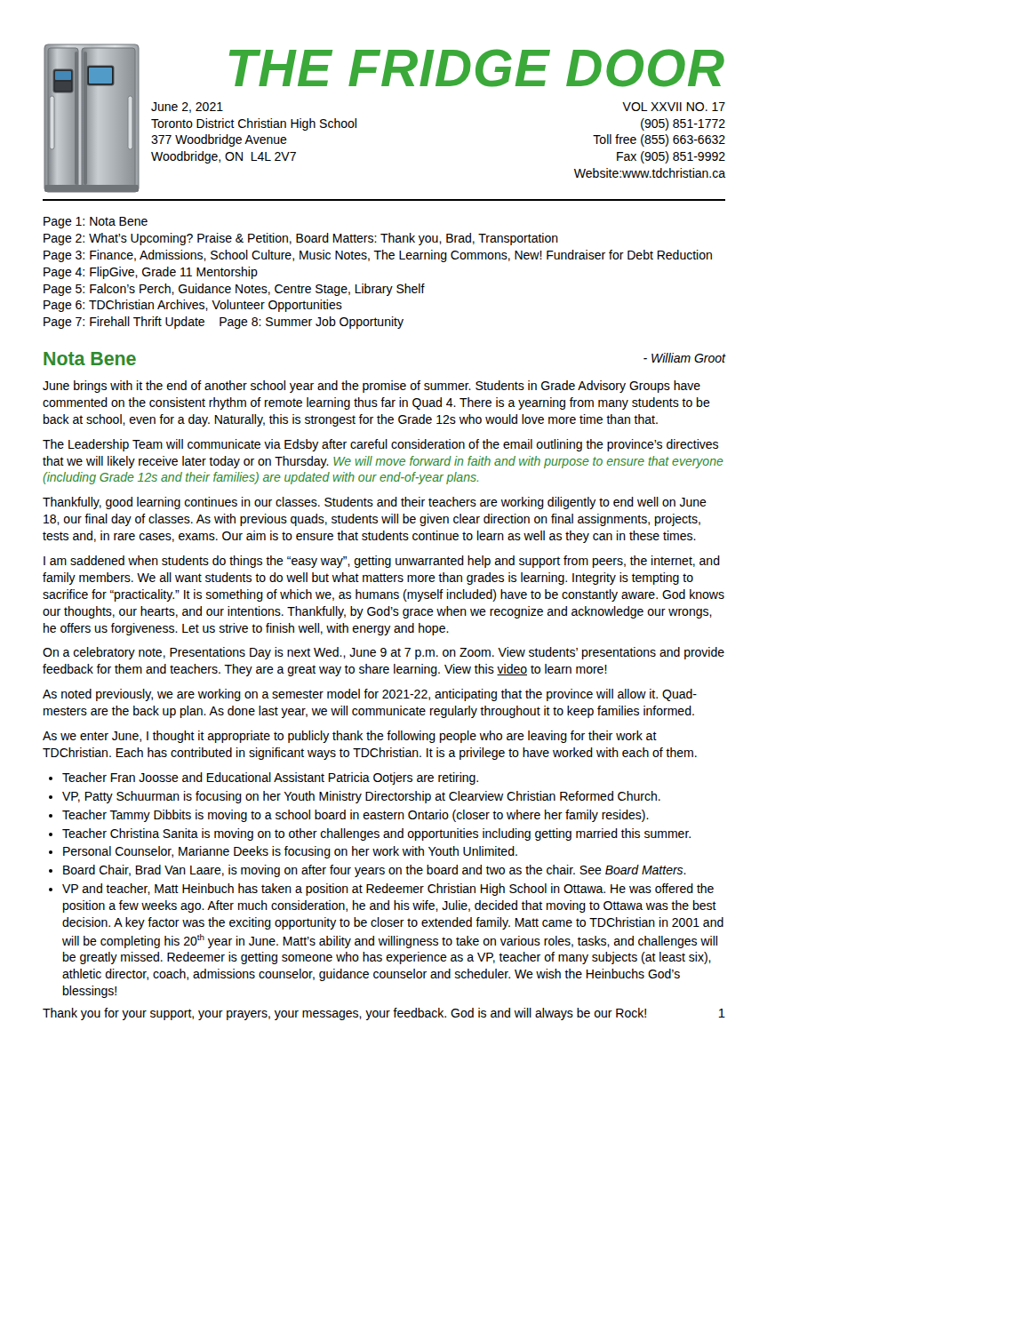THE FRIDGE DOOR
June 2, 2021
Toronto District Christian High School
377 Woodbridge Avenue
Woodbridge, ON L4L 2V7
VOL XXVII NO. 17
(905) 851-1772
Toll free (855) 663-6632
Fax (905) 851-9992
Website:www.tdchristian.ca
Page 1: Nota Bene
Page 2: What’s Upcoming? Praise & Petition, Board Matters: Thank you, Brad, Transportation
Page 3: Finance, Admissions, School Culture, Music Notes, The Learning Commons, New! Fundraiser for Debt Reduction
Page 4: FlipGive, Grade 11 Mentorship
Page 5: Falcon’s Perch, Guidance Notes, Centre Stage, Library Shelf
Page 6: TDChristian Archives, Volunteer Opportunities
Page 7: Firehall Thrift Update Page 8: Summer Job Opportunity
Nota Bene
- William Groot
June brings with it the end of another school year and the promise of summer. Students in Grade Advisory Groups have commented on the consistent rhythm of remote learning thus far in Quad 4. There is a yearning from many students to be back at school, even for a day. Naturally, this is strongest for the Grade 12s who would love more time than that.
The Leadership Team will communicate via Edsby after careful consideration of the email outlining the province’s directives that we will likely receive later today or on Thursday. We will move forward in faith and with purpose to ensure that everyone (including Grade 12s and their families) are updated with our end-of-year plans.
Thankfully, good learning continues in our classes. Students and their teachers are working diligently to end well on June 18, our final day of classes. As with previous quads, students will be given clear direction on final assignments, projects, tests and, in rare cases, exams. Our aim is to ensure that students continue to learn as well as they can in these times.
I am saddened when students do things the “easy way”, getting unwarranted help and support from peers, the internet, and family members. We all want students to do well but what matters more than grades is learning. Integrity is tempting to sacrifice for “practicality.” It is something of which we, as humans (myself included) have to be constantly aware. God knows our thoughts, our hearts, and our intentions. Thankfully, by God’s grace when we recognize and acknowledge our wrongs, he offers us forgiveness. Let us strive to finish well, with energy and hope.
On a celebratory note, Presentations Day is next Wed., June 9 at 7 p.m. on Zoom. View students’ presentations and provide feedback for them and teachers. They are a great way to share learning. View this video to learn more!
As noted previously, we are working on a semester model for 2021-22, anticipating that the province will allow it. Quad-mesters are the back up plan. As done last year, we will communicate regularly throughout it to keep families informed.
As we enter June, I thought it appropriate to publicly thank the following people who are leaving for their work at TDChristian. Each has contributed in significant ways to TDChristian. It is a privilege to have worked with each of them.
Teacher Fran Joosse and Educational Assistant Patricia Ootjers are retiring.
VP, Patty Schuurman is focusing on her Youth Ministry Directorship at Clearview Christian Reformed Church.
Teacher Tammy Dibbits is moving to a school board in eastern Ontario (closer to where her family resides).
Teacher Christina Sanita is moving on to other challenges and opportunities including getting married this summer.
Personal Counselor, Marianne Deeks is focusing on her work with Youth Unlimited.
Board Chair, Brad Van Laare, is moving on after four years on the board and two as the chair. See Board Matters.
VP and teacher, Matt Heinbuch has taken a position at Redeemer Christian High School in Ottawa. He was offered the position a few weeks ago. After much consideration, he and his wife, Julie, decided that moving to Ottawa was the best decision. A key factor was the exciting opportunity to be closer to extended family. Matt came to TDChristian in 2001 and will be completing his 20th year in June. Matt’s ability and willingness to take on various roles, tasks, and challenges will be greatly missed. Redeemer is getting someone who has experience as a VP, teacher of many subjects (at least six), athletic director, coach, admissions counselor, guidance counselor and scheduler. We wish the Heinbuchs God’s blessings!
Thank you for your support, your prayers, your messages, your feedback. God is and will always be our Rock! 1